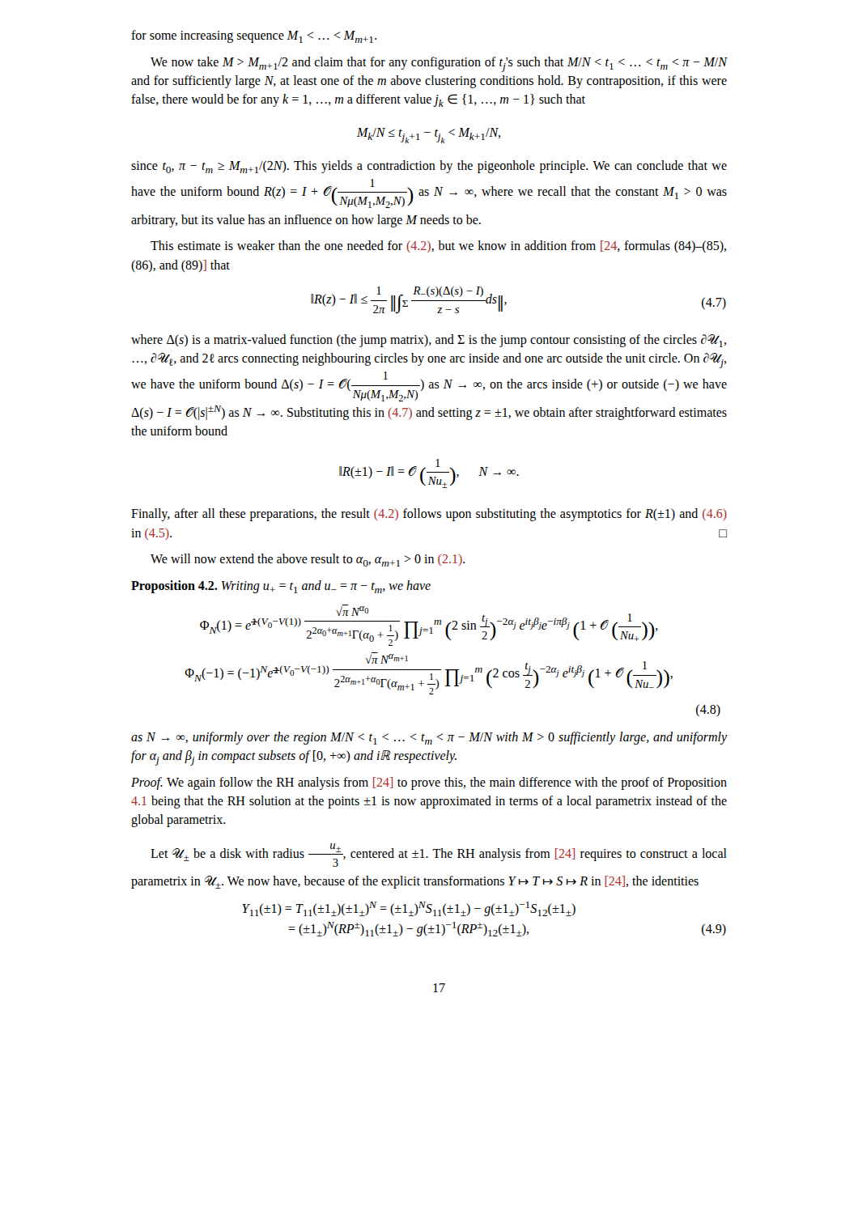for some increasing sequence M1 < … < Mm+1.
We now take M > Mm+1/2 and claim that for any configuration of tj's such that M/N < t1 < … < tm < π − M/N and for sufficiently large N, at least one of the m above clustering conditions hold. By contraposition, if this were false, there would be for any k = 1, …, m a different value jk ∈ {1, …, m − 1} such that
Mk/N ≤ tjk+1 − tjk < Mk+1/N,
since t0, π − tm ≥ Mm+1/(2N). This yields a contradiction by the pigeonhole principle. We can conclude that we have the uniform bound R(z) = I + 𝒪(1 Nμ(M1,M2,N)) as N → ∞, where we recall that the constant M1 > 0 was arbitrary, but its value has an influence on how large M needs to be.
This estimate is weaker than the one needed for (4.2), but we know in addition from [24, formulas (84)–(85), (86), and (89)] that
| ‖ R ( z ) − I ‖ ≤ 1 2 π ‖ ∫ Σ R − ( s )(Δ( s ) − I ) z − s ds ‖ , | (4.7) |
where Δ(s) is a matrix-valued function (the jump matrix), and Σ is the jump contour consisting of the circles ∂𝒰1, …, ∂𝒰ℓ, and 2ℓ arcs connecting neighbouring circles by one arc inside and one arc outside the unit circle. On ∂𝒰j, we have the uniform bound Δ(s) − I = 𝒪(1 Nμ(M1,M2,N)) as N → ∞, on the arcs inside (+) or outside (−) we have Δ(s) − I = 𝒪(|s|±N) as N → ∞. Substituting this in (4.7) and setting z = ±1, we obtain after straightforward estimates the uniform bound
‖R(±1) − I‖ = 𝒪 (1 Nu±), N → ∞.
Finally, after all these preparations, the result (4.2) follows upon substituting the asymptotics for R(±1) and (4.6) in (4.5). □
We will now extend the above result to α0, αm+1 > 0 in (2.1).
Proposition 4.2. Writing u+ = t1 and u− = π − tm, we have
| Φ N (1) = e 1 2 ( V 0 − V (1)) √ π N α 0 2 2 α 0 + α m +1 Γ( α 0 + 1 2 ) ∏ j =1 m ( 2 sin t j 2 ) −2 α j e it j β j e − iπβ j ( 1 + 𝒪 ( 1 Nu + ) ) , |
| Φ N (−1) = (−1) N e 1 2 ( V 0 − V (−1)) √ π N α m +1 2 2 α m +1 + α 0 Γ( α m +1 + 1 2 ) ∏ j =1 m ( 2 cos t j 2 ) −2 α j e it j β j ( 1 + 𝒪 ( 1 Nu − ) ) , |
| (4.8) |
as N → ∞, uniformly over the region M/N < t1 < … < tm < π − M/N with M > 0 sufficiently large, and uniformly for αj and βj in compact subsets of [0, +∞) and iℝ respectively.
Proof. We again follow the RH analysis from [24] to prove this, the main difference with the proof of Proposition 4.1 being that the RH solution at the points ±1 is now approximated in terms of a local parametrix instead of the global parametrix.
Let 𝒰± be a disk with radius u±3, centered at ±1. The RH analysis from [24] requires to construct a local parametrix in 𝒰±. We now have, because of the explicit transformations Y ↦ T ↦ S ↦ R in [24], the identities
| Y 11 (±1) = T 11 (±1 ± )(±1 ± ) N = (±1 ± ) N S 11 (±1 ± ) − g (±1 ± ) −1 S 12 (±1 ± ) | |
| = (±1 ± ) N ( RP ± ) 11 (±1 ± ) − g (±1) −1 ( RP ± ) 12 (±1 ± ), | (4.9) |
17